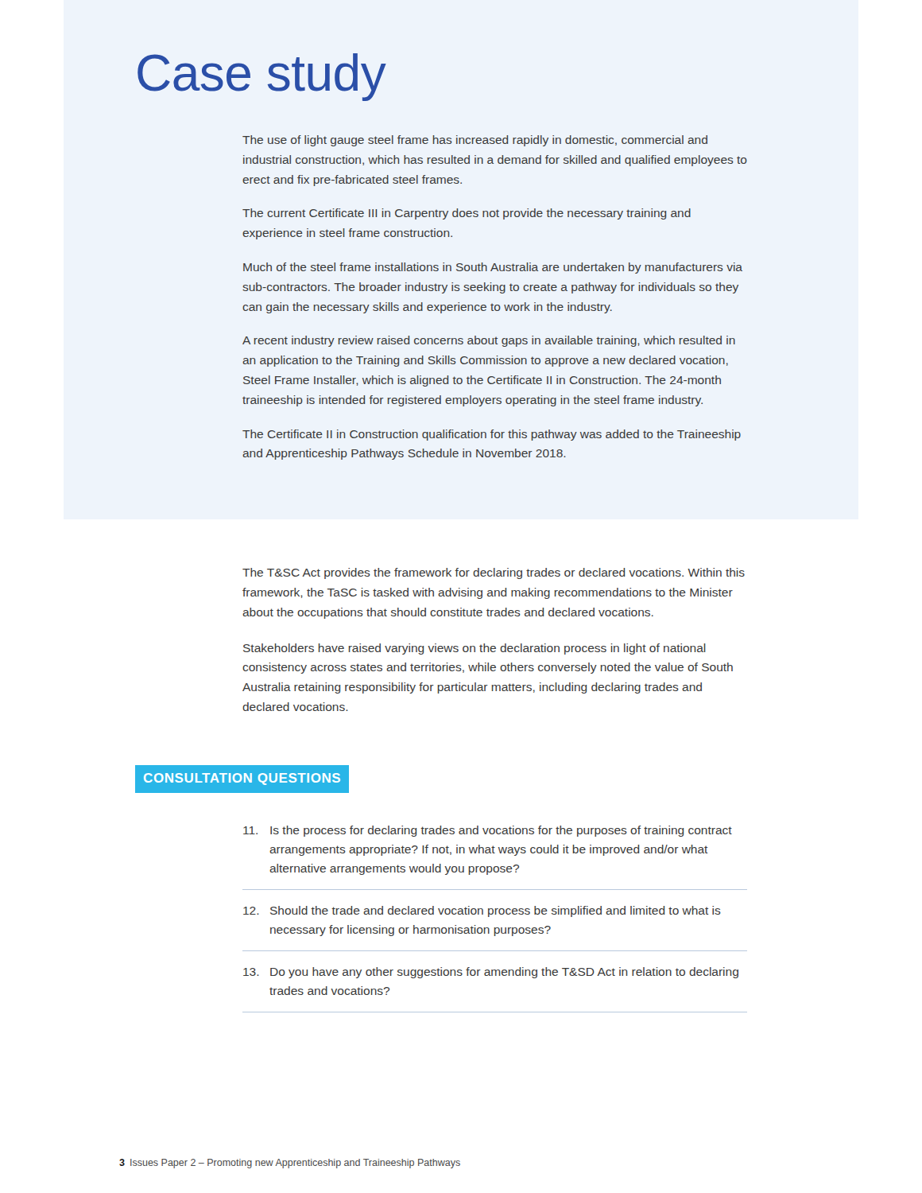Case study
The use of light gauge steel frame has increased rapidly in domestic, commercial and industrial construction, which has resulted in a demand for skilled and qualified employees to erect and fix pre-fabricated steel frames.
The current Certificate III in Carpentry does not provide the necessary training and experience in steel frame construction.
Much of the steel frame installations in South Australia are undertaken by manufacturers via sub-contractors. The broader industry is seeking to create a pathway for individuals so they can gain the necessary skills and experience to work in the industry.
A recent industry review raised concerns about gaps in available training, which resulted in an application to the Training and Skills Commission to approve a new declared vocation, Steel Frame Installer, which is aligned to the Certificate II in Construction. The 24-month traineeship is intended for registered employers operating in the steel frame industry.
The Certificate II in Construction qualification for this pathway was added to the Traineeship and Apprenticeship Pathways Schedule in November 2018.
The T&SC Act provides the framework for declaring trades or declared vocations. Within this framework, the TaSC is tasked with advising and making recommendations to the Minister about the occupations that should constitute trades and declared vocations.
Stakeholders have raised varying views on the declaration process in light of national consistency across states and territories, while others conversely noted the value of South Australia retaining responsibility for particular matters, including declaring trades and declared vocations.
Consultation questions
Is the process for declaring trades and vocations for the purposes of training contract arrangements appropriate? If not, in what ways could it be improved and/or what alternative arrangements would you propose?
Should the trade and declared vocation process be simplified and limited to what is necessary for licensing or harmonisation purposes?
Do you have any other suggestions for amending the T&SD Act in relation to declaring trades and vocations?
3 Issues Paper 2 – Promoting new Apprenticeship and Traineeship Pathways